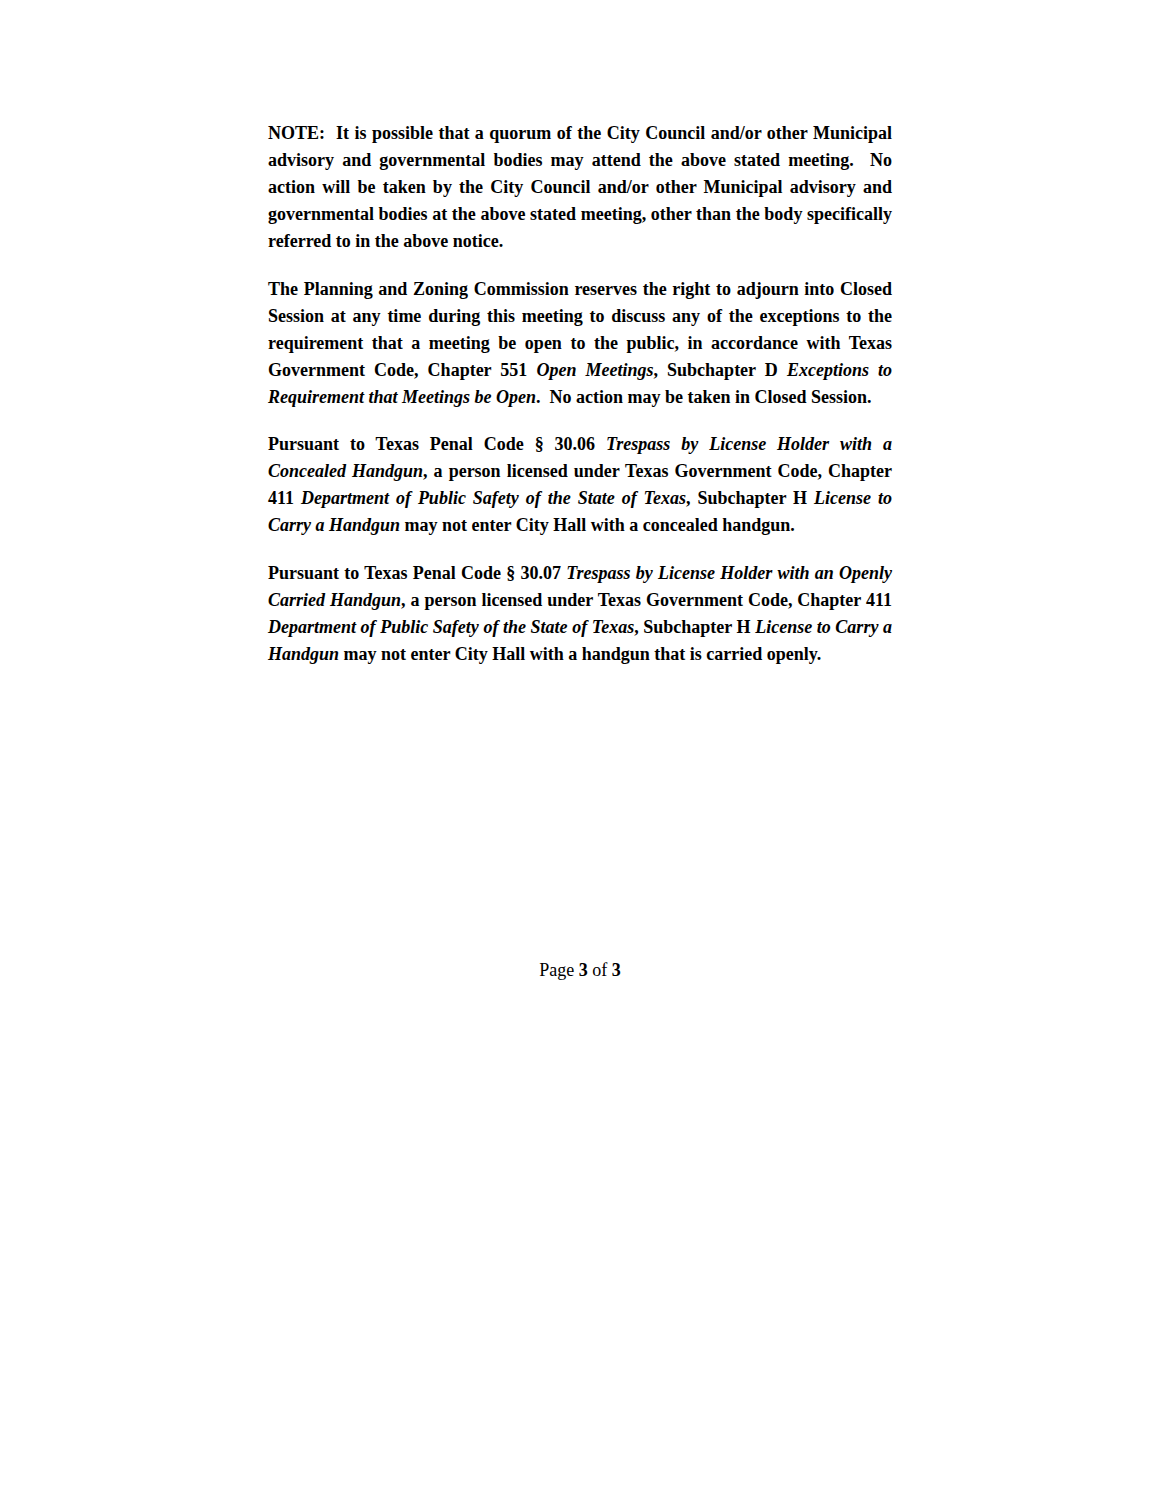NOTE: It is possible that a quorum of the City Council and/or other Municipal advisory and governmental bodies may attend the above stated meeting. No action will be taken by the City Council and/or other Municipal advisory and governmental bodies at the above stated meeting, other than the body specifically referred to in the above notice.
The Planning and Zoning Commission reserves the right to adjourn into Closed Session at any time during this meeting to discuss any of the exceptions to the requirement that a meeting be open to the public, in accordance with Texas Government Code, Chapter 551 Open Meetings, Subchapter D Exceptions to Requirement that Meetings be Open. No action may be taken in Closed Session.
Pursuant to Texas Penal Code § 30.06 Trespass by License Holder with a Concealed Handgun, a person licensed under Texas Government Code, Chapter 411 Department of Public Safety of the State of Texas, Subchapter H License to Carry a Handgun may not enter City Hall with a concealed handgun.
Pursuant to Texas Penal Code § 30.07 Trespass by License Holder with an Openly Carried Handgun, a person licensed under Texas Government Code, Chapter 411 Department of Public Safety of the State of Texas, Subchapter H License to Carry a Handgun may not enter City Hall with a handgun that is carried openly.
Page 3 of 3